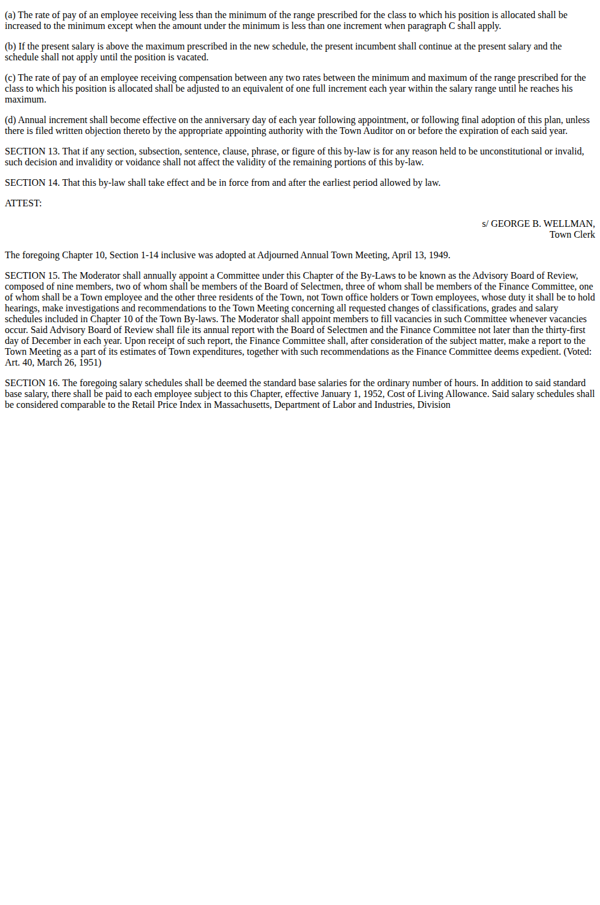(a) The rate of pay of an employee receiving less than the minimum of the range prescribed for the class to which his position is allocated shall be increased to the minimum except when the amount under the minimum is less than one increment when paragraph C shall apply.
(b) If the present salary is above the maximum prescribed in the new schedule, the present incumbent shall continue at the present salary and the schedule shall not apply until the position is vacated.
(c) The rate of pay of an employee receiving compensation between any two rates between the minimum and maximum of the range prescribed for the class to which his position is allocated shall be adjusted to an equivalent of one full increment each year within the salary range until he reaches his maximum.
(d) Annual increment shall become effective on the anniversary day of each year following appointment, or following final adoption of this plan, unless there is filed written objection thereto by the appropriate appointing authority with the Town Auditor on or before the expiration of each said year.
SECTION 13. That if any section, subsection, sentence, clause, phrase, or figure of this by-law is for any reason held to be unconstitutional or invalid, such decision and invalidity or voidance shall not affect the validity of the remaining portions of this by-law.
SECTION 14. That this by-law shall take effect and be in force from and after the earliest period allowed by law.
ATTEST:
s/ GEORGE B. WELLMAN,
Town Clerk
The foregoing Chapter 10, Section 1-14 inclusive was adopted at Adjourned Annual Town Meeting, April 13, 1949.
SECTION 15. The Moderator shall annually appoint a Committee under this Chapter of the By-Laws to be known as the Advisory Board of Review, composed of nine members, two of whom shall be members of the Board of Selectmen, three of whom shall be members of the Finance Committee, one of whom shall be a Town employee and the other three residents of the Town, not Town office holders or Town employees, whose duty it shall be to hold hearings, make investigations and recommendations to the Town Meeting concerning all requested changes of classifications, grades and salary schedules included in Chapter 10 of the Town By-laws. The Moderator shall appoint members to fill vacancies in such Committee whenever vacancies occur. Said Advisory Board of Review shall file its annual report with the Board of Selectmen and the Finance Committee not later than the thirty-first day of December in each year. Upon receipt of such report, the Finance Committee shall, after consideration of the subject matter, make a report to the Town Meeting as a part of its estimates of Town expenditures, together with such recommendations as the Finance Committee deems expedient. (Voted: Art. 40, March 26, 1951)
SECTION 16. The foregoing salary schedules shall be deemed the standard base salaries for the ordinary number of hours. In addition to said standard base salary, there shall be paid to each employee subject to this Chapter, effective January 1, 1952, Cost of Living Allowance. Said salary schedules shall be considered comparable to the Retail Price Index in Massachusetts, Department of Labor and Industries, Division